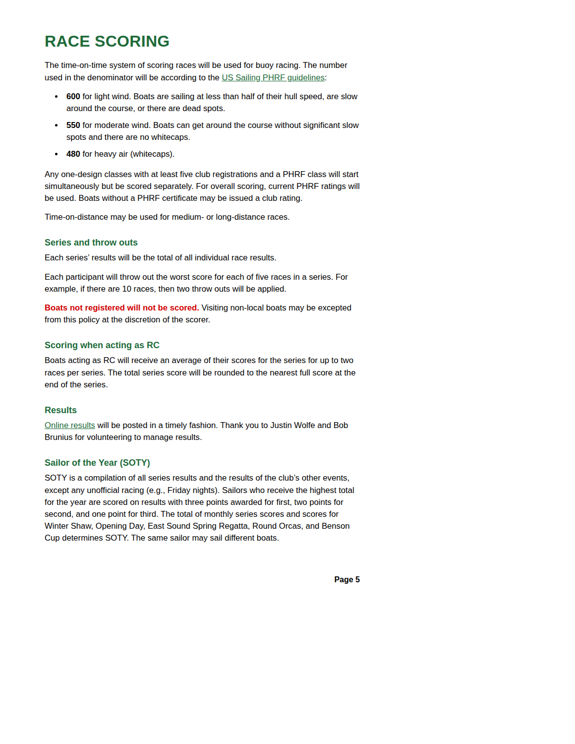RACE SCORING
The time-on-time system of scoring races will be used for buoy racing. The number used in the denominator will be according to the US Sailing PHRF guidelines:
600 for light wind. Boats are sailing at less than half of their hull speed, are slow around the course, or there are dead spots.
550 for moderate wind. Boats can get around the course without significant slow spots and there are no whitecaps.
480 for heavy air (whitecaps).
Any one-design classes with at least five club registrations and a PHRF class will start simultaneously but be scored separately. For overall scoring, current PHRF ratings will be used. Boats without a PHRF certificate may be issued a club rating.
Time-on-distance may be used for medium- or long-distance races.
Series and throw outs
Each series’ results will be the total of all individual race results.
Each participant will throw out the worst score for each of five races in a series. For example, if there are 10 races, then two throw outs will be applied.
Boats not registered will not be scored. Visiting non-local boats may be excepted from this policy at the discretion of the scorer.
Scoring when acting as RC
Boats acting as RC will receive an average of their scores for the series for up to two races per series. The total series score will be rounded to the nearest full score at the end of the series.
Results
Online results will be posted in a timely fashion. Thank you to Justin Wolfe and Bob Brunius for volunteering to manage results.
Sailor of the Year (SOTY)
SOTY is a compilation of all series results and the results of the club’s other events, except any unofficial racing (e.g., Friday nights). Sailors who receive the highest total for the year are scored on results with three points awarded for first, two points for second, and one point for third. The total of monthly series scores and scores for Winter Shaw, Opening Day, East Sound Spring Regatta, Round Orcas, and Benson Cup determines SOTY. The same sailor may sail different boats.
Page 5